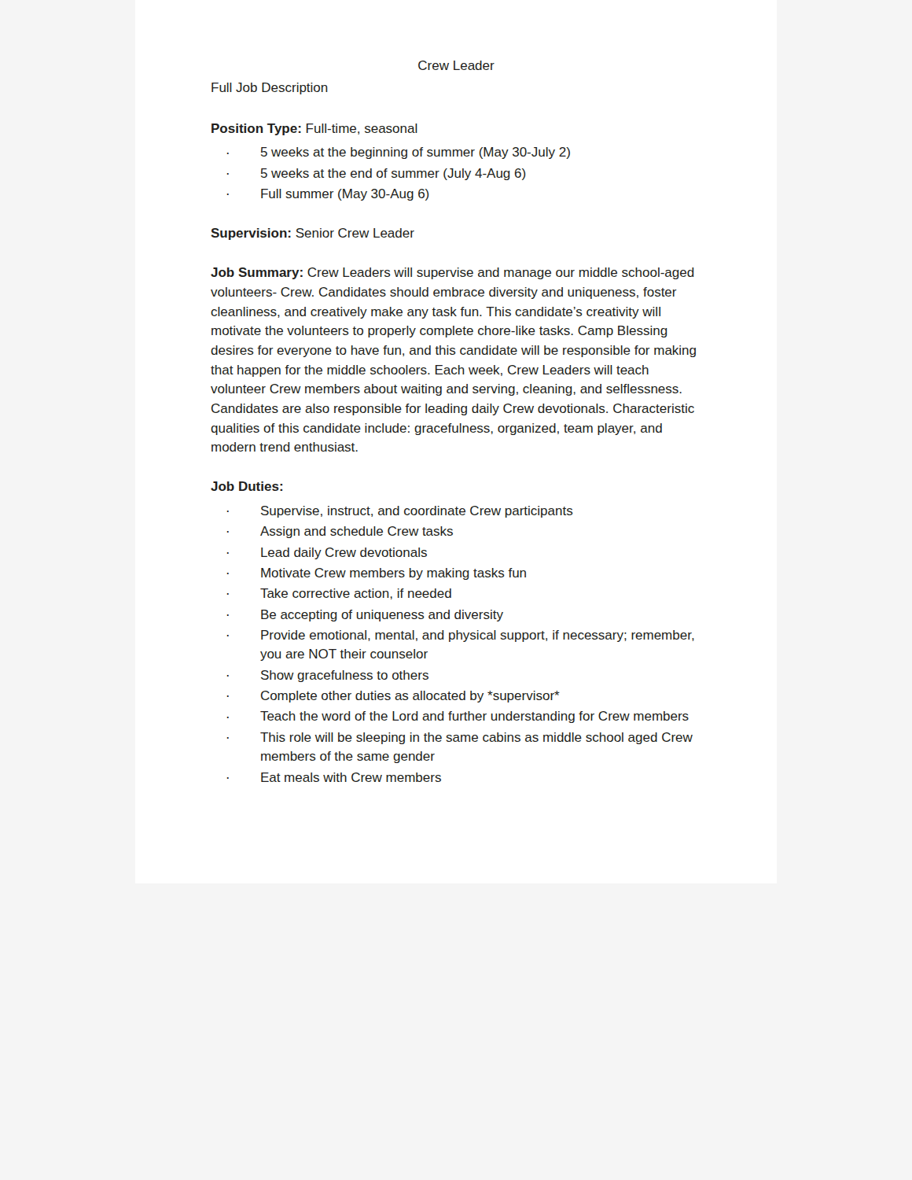Crew Leader
Full Job Description
Position Type: Full-time, seasonal
5 weeks at the beginning of summer (May 30-July 2)
5 weeks at the end of summer (July 4-Aug 6)
Full summer (May 30-Aug 6)
Supervision: Senior Crew Leader
Job Summary: Crew Leaders will supervise and manage our middle school-aged volunteers- Crew. Candidates should embrace diversity and uniqueness, foster cleanliness, and creatively make any task fun. This candidate’s creativity will motivate the volunteers to properly complete chore-like tasks. Camp Blessing desires for everyone to have fun, and this candidate will be responsible for making that happen for the middle schoolers. Each week, Crew Leaders will teach volunteer Crew members about waiting and serving, cleaning, and selflessness. Candidates are also responsible for leading daily Crew devotionals. Characteristic qualities of this candidate include: gracefulness, organized, team player, and modern trend enthusiast.
Job Duties:
Supervise, instruct, and coordinate Crew participants
Assign and schedule Crew tasks
Lead daily Crew devotionals
Motivate Crew members by making tasks fun
Take corrective action, if needed
Be accepting of uniqueness and diversity
Provide emotional, mental, and physical support, if necessary; remember, you are NOT their counselor
Show gracefulness to others
Complete other duties as allocated by *supervisor*
Teach the word of the Lord and further understanding for Crew members
This role will be sleeping in the same cabins as middle school aged Crew members of the same gender
Eat meals with Crew members